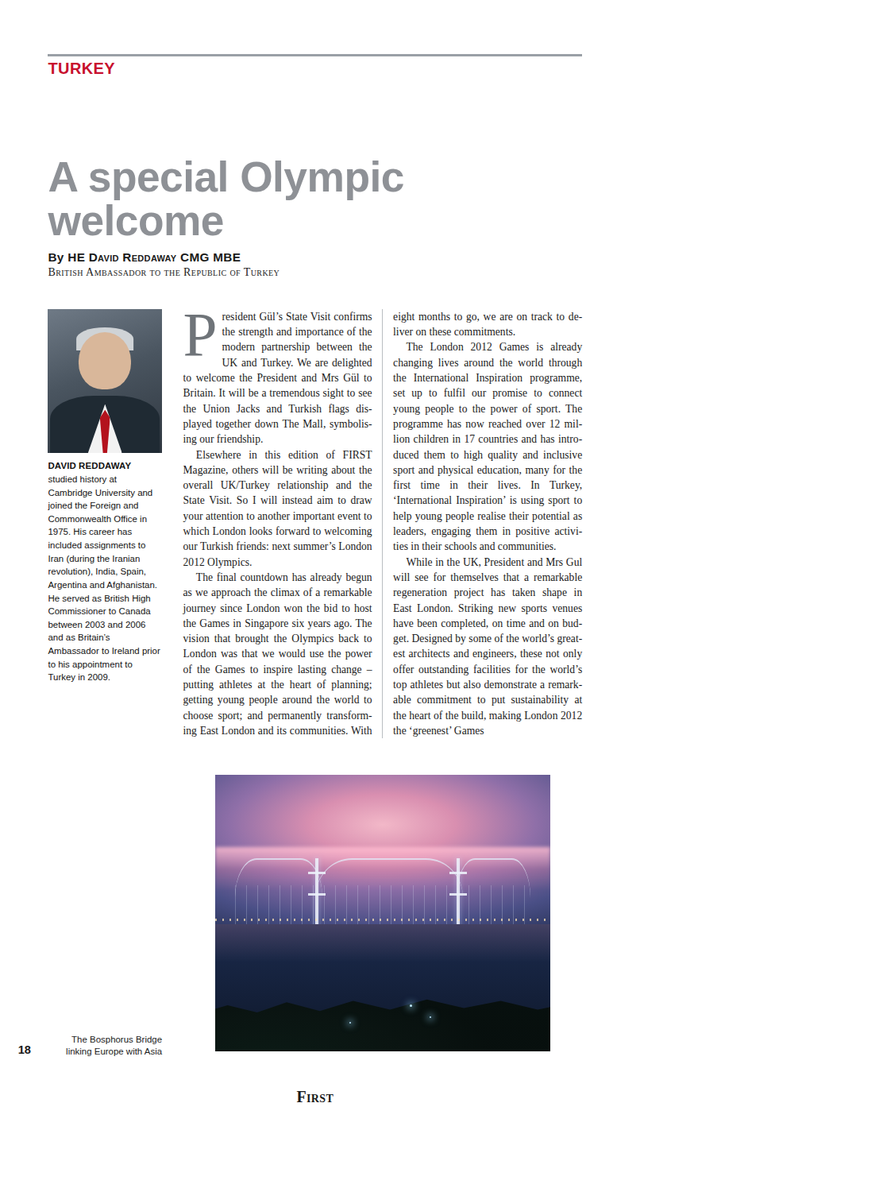Turkey
A special Olympic welcome
By HE David Reddaway CMG MBE
British Ambassador to the Republic of Turkey
DAVID REDDAWAY studied history at Cambridge University and joined the Foreign and Commonwealth Office in 1975. His career has included assignments to Iran (during the Iranian revolution), India, Spain, Argentina and Afghanistan. He served as British High Commissioner to Canada between 2003 and 2006 and as Britain’s Ambassador to Ireland prior to his appointment to Turkey in 2009.
President Gül’s State Visit confirms the strength and importance of the modern partnership between the UK and Turkey. We are delighted to welcome the President and Mrs Gül to Britain. It will be a tremendous sight to see the Union Jacks and Turkish flags displayed together down The Mall, symbolising our friendship.
Elsewhere in this edition of FIRST Magazine, others will be writing about the overall UK/Turkey relationship and the State Visit. So I will instead aim to draw your attention to another important event to which London looks forward to welcoming our Turkish friends: next summer’s London 2012 Olympics.
The final countdown has already begun as we approach the climax of a remarkable journey since London won the bid to host the Games in Singapore six years ago. The vision that brought the Olympics back to London was that we would use the power of the Games to inspire lasting change – putting athletes at the heart of planning; getting young people around the world to choose sport; and permanently transforming East London and its communities. With eight months to go, we are on track to deliver on these commitments.
The London 2012 Games is already changing lives around the world through the International Inspiration programme, set up to fulfil our promise to connect young people to the power of sport. The programme has now reached over 12 million children in 17 countries and has introduced them to high quality and inclusive sport and physical education, many for the first time in their lives. In Turkey, ‘International Inspiration’ is using sport to help young people realise their potential as leaders, engaging them in positive activities in their schools and communities.
While in the UK, President and Mrs Gul will see for themselves that a remarkable regeneration project has taken shape in East London. Striking new sports venues have been completed, on time and on budget. Designed by some of the world’s greatest architects and engineers, these not only offer outstanding facilities for the world’s top athletes but also demonstrate a remarkable commitment to put sustainability at the heart of the build, making London 2012 the ‘greenest’ Games
18 The Bosphorus Bridge
linking Europe with Asia
First